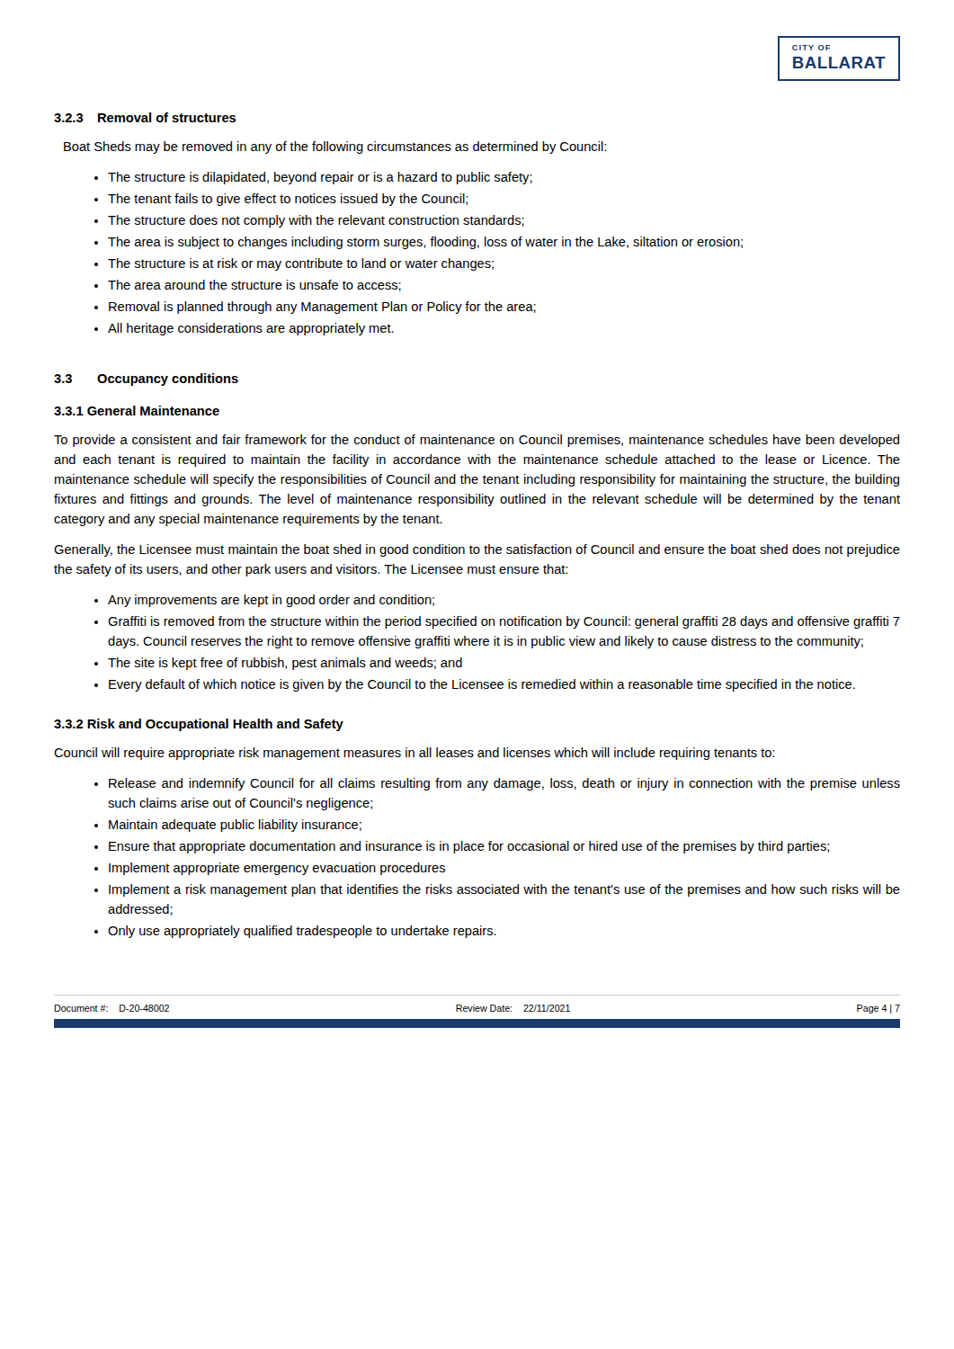CITY OF BALLARAT
3.2.3 Removal of structures
Boat Sheds may be removed in any of the following circumstances as determined by Council:
The structure is dilapidated, beyond repair or is a hazard to public safety;
The tenant fails to give effect to notices issued by the Council;
The structure does not comply with the relevant construction standards;
The area is subject to changes including storm surges, flooding, loss of water in the Lake, siltation or erosion;
The structure is at risk or may contribute to land or water changes;
The area around the structure is unsafe to access;
Removal is planned through any Management Plan or Policy for the area;
All heritage considerations are appropriately met.
3.3 Occupancy conditions
3.3.1 General Maintenance
To provide a consistent and fair framework for the conduct of maintenance on Council premises, maintenance schedules have been developed and each tenant is required to maintain the facility in accordance with the maintenance schedule attached to the lease or Licence. The maintenance schedule will specify the responsibilities of Council and the tenant including responsibility for maintaining the structure, the building fixtures and fittings and grounds. The level of maintenance responsibility outlined in the relevant schedule will be determined by the tenant category and any special maintenance requirements by the tenant.
Generally, the Licensee must maintain the boat shed in good condition to the satisfaction of Council and ensure the boat shed does not prejudice the safety of its users, and other park users and visitors. The Licensee must ensure that:
Any improvements are kept in good order and condition;
Graffiti is removed from the structure within the period specified on notification by Council: general graffiti 28 days and offensive graffiti 7 days. Council reserves the right to remove offensive graffiti where it is in public view and likely to cause distress to the community;
The site is kept free of rubbish, pest animals and weeds; and
Every default of which notice is given by the Council to the Licensee is remedied within a reasonable time specified in the notice.
3.3.2 Risk and Occupational Health and Safety
Council will require appropriate risk management measures in all leases and licenses which will include requiring tenants to:
Release and indemnify Council for all claims resulting from any damage, loss, death or injury in connection with the premise unless such claims arise out of Council's negligence;
Maintain adequate public liability insurance;
Ensure that appropriate documentation and insurance is in place for occasional or hired use of the premises by third parties;
Implement appropriate emergency evacuation procedures
Implement a risk management plan that identifies the risks associated with the tenant's use of the premises and how such risks will be addressed;
Only use appropriately qualified tradespeople to undertake repairs.
Document #: D-20-48002 Review Date: 22/11/2021 Page 4 | 7